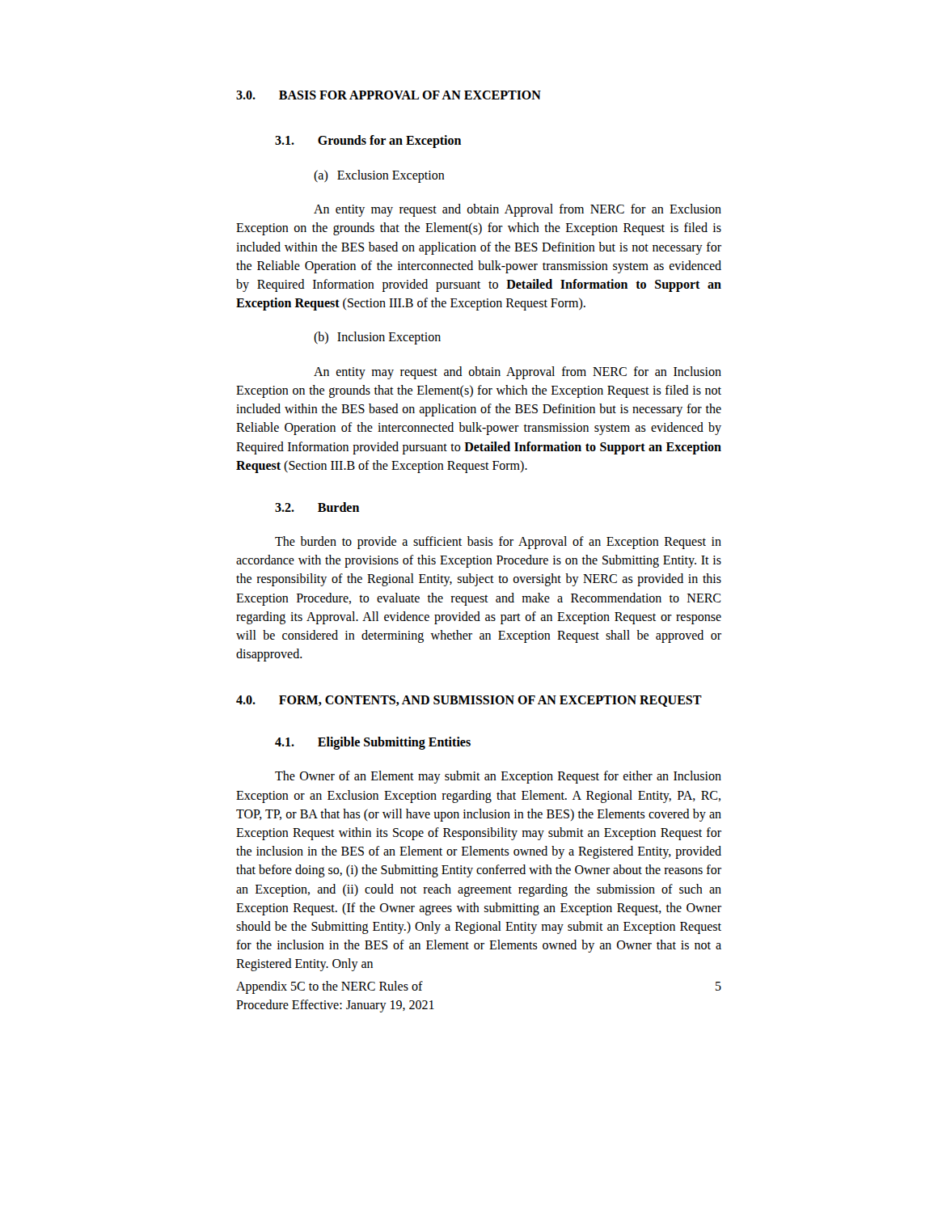3.0. BASIS FOR APPROVAL OF AN EXCEPTION
3.1. Grounds for an Exception
(a) Exclusion Exception
An entity may request and obtain Approval from NERC for an Exclusion Exception on the grounds that the Element(s) for which the Exception Request is filed is included within the BES based on application of the BES Definition but is not necessary for the Reliable Operation of the interconnected bulk-power transmission system as evidenced by Required Information provided pursuant to Detailed Information to Support an Exception Request (Section III.B of the Exception Request Form).
(b) Inclusion Exception
An entity may request and obtain Approval from NERC for an Inclusion Exception on the grounds that the Element(s) for which the Exception Request is filed is not included within the BES based on application of the BES Definition but is necessary for the Reliable Operation of the interconnected bulk-power transmission system as evidenced by Required Information provided pursuant to Detailed Information to Support an Exception Request (Section III.B of the Exception Request Form).
3.2. Burden
The burden to provide a sufficient basis for Approval of an Exception Request in accordance with the provisions of this Exception Procedure is on the Submitting Entity. It is the responsibility of the Regional Entity, subject to oversight by NERC as provided in this Exception Procedure, to evaluate the request and make a Recommendation to NERC regarding its Approval. All evidence provided as part of an Exception Request or response will be considered in determining whether an Exception Request shall be approved or disapproved.
4.0. FORM, CONTENTS, AND SUBMISSION OF AN EXCEPTION REQUEST
4.1. Eligible Submitting Entities
The Owner of an Element may submit an Exception Request for either an Inclusion Exception or an Exclusion Exception regarding that Element. A Regional Entity, PA, RC, TOP, TP, or BA that has (or will have upon inclusion in the BES) the Elements covered by an Exception Request within its Scope of Responsibility may submit an Exception Request for the inclusion in the BES of an Element or Elements owned by a Registered Entity, provided that before doing so, (i) the Submitting Entity conferred with the Owner about the reasons for an Exception, and (ii) could not reach agreement regarding the submission of such an Exception Request. (If the Owner agrees with submitting an Exception Request, the Owner should be the Submitting Entity.) Only a Regional Entity may submit an Exception Request for the inclusion in the BES of an Element or Elements owned by an Owner that is not a Registered Entity. Only an
Appendix 5C to the NERC Rules of
Procedure Effective: January 19, 2021
5